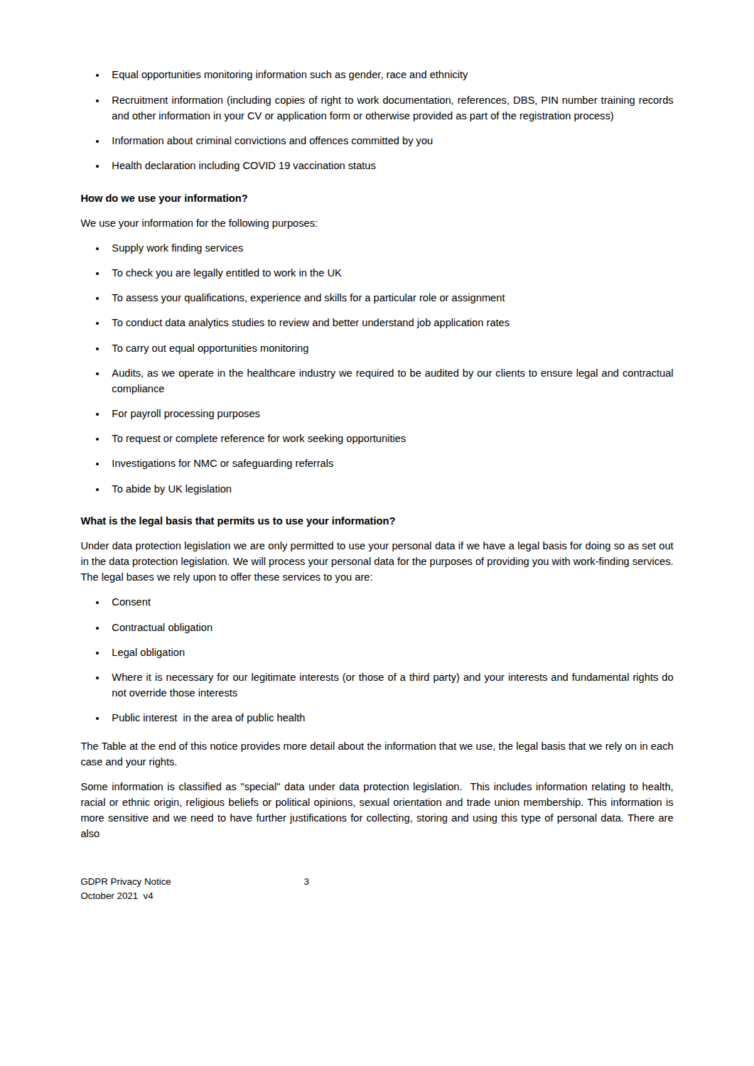Equal opportunities monitoring information such as gender, race and ethnicity
Recruitment information (including copies of right to work documentation, references, DBS, PIN number training records and other information in your CV or application form or otherwise provided as part of the registration process)
Information about criminal convictions and offences committed by you
Health declaration including COVID 19 vaccination status
How do we use your information?
We use your information for the following purposes:
Supply work finding services
To check you are legally entitled to work in the UK
To assess your qualifications, experience and skills for a particular role or assignment
To conduct data analytics studies to review and better understand job application rates
To carry out equal opportunities monitoring
Audits, as we operate in the healthcare industry we required to be audited by our clients to ensure legal and contractual compliance
For payroll processing purposes
To request or complete reference for work seeking opportunities
Investigations for NMC or safeguarding referrals
To abide by UK legislation
What is the legal basis that permits us to use your information?
Under data protection legislation we are only permitted to use your personal data if we have a legal basis for doing so as set out in the data protection legislation. We will process your personal data for the purposes of providing you with work-finding services. The legal bases we rely upon to offer these services to you are:
Consent
Contractual obligation
Legal obligation
Where it is necessary for our legitimate interests (or those of a third party) and your interests and fundamental rights do not override those interests
Public interest in the area of public health
The Table at the end of this notice provides more detail about the information that we use, the legal basis that we rely on in each case and your rights.
Some information is classified as "special" data under data protection legislation. This includes information relating to health, racial or ethnic origin, religious beliefs or political opinions, sexual orientation and trade union membership. This information is more sensitive and we need to have further justifications for collecting, storing and using this type of personal data. There are also
GDPR Privacy Notice October 2021 v4 3